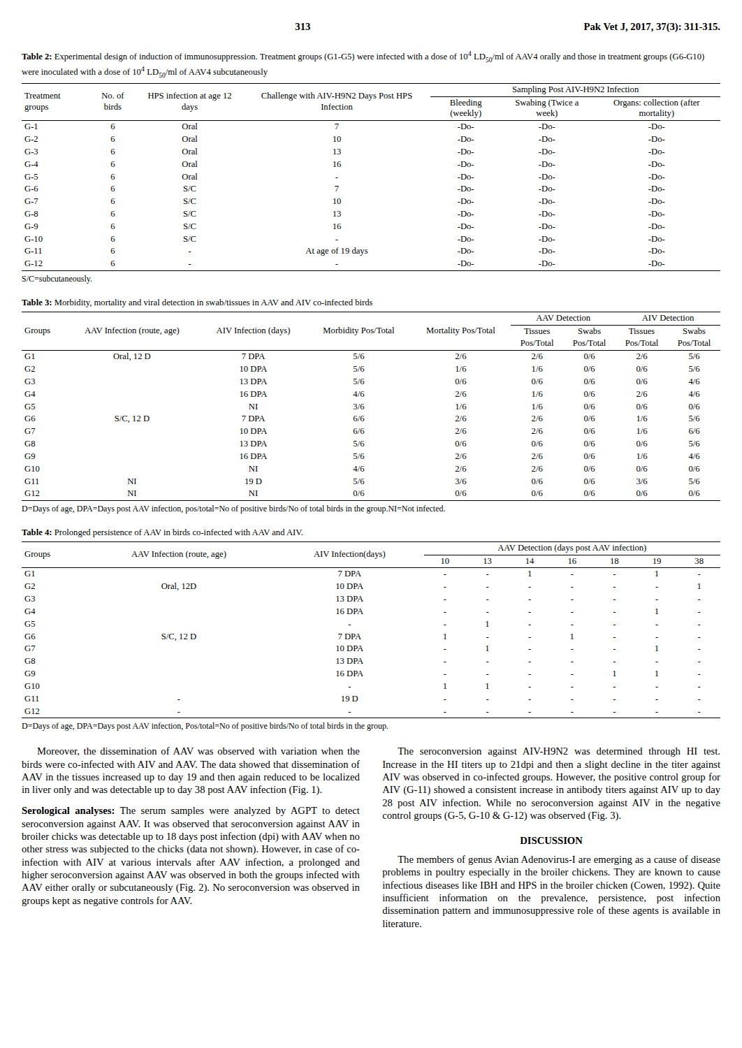313
Pak Vet J, 2017, 37(3): 311-315.
Table 2: Experimental design of induction of immunosuppression. Treatment groups (G1-G5) were infected with a dose of 10 4 LD 50 /ml of AAV4 orally and those in treatment groups (G6-G10) were inoculated with a dose of 10 4 LD 50 /ml of AAV4 subcutaneously
| Treatment groups | No. of birds | HPS infection at age 12 days | Challenge with AIV-H9N2 Days Post HPS Infection | Sampling Post AIV-H9N2 Infection |
| --- | --- | --- | --- | --- |
| Bleeding (weekly) | Swabing (Twice a week) | Organs: collection (after mortality) |
| G-1 | 6 | Oral | 7 | -Do- | -Do- | -Do- |
| G-2 | 6 | Oral | 10 | -Do- | -Do- | -Do- |
| G-3 | 6 | Oral | 13 | -Do- | -Do- | -Do- |
| G-4 | 6 | Oral | 16 | -Do- | -Do- | -Do- |
| G-5 | 6 | Oral | - | -Do- | -Do- | -Do- |
| G-6 | 6 | S/C | 7 | -Do- | -Do- | -Do- |
| G-7 | 6 | S/C | 10 | -Do- | -Do- | -Do- |
| G-8 | 6 | S/C | 13 | -Do- | -Do- | -Do- |
| G-9 | 6 | S/C | 16 | -Do- | -Do- | -Do- |
| G-10 | 6 | S/C | - | -Do- | -Do- | -Do- |
| G-11 | 6 | - | At age of 19 days | -Do- | -Do- | -Do- |
| G-12 | 6 | - | - | -Do- | -Do- | -Do- |
S/C=subcutaneously.
Table 3: Morbidity, mortality and viral detection in swab/tissues in AAV and AIV co-infected birds
| Groups | AAV Infection (route, age) | AIV Infection (days) | Morbidity Pos/Total | Mortality Pos/Total | AAV Detection | AIV Detection |
| --- | --- | --- | --- | --- | --- | --- |
| Tissues | Swabs | Tissues | Swabs |
| Pos/Total | Pos/Total | Pos/Total | Pos/Total |
| G1 | Oral, 12 D | 7 DPA | 5/6 | 2/6 | 2/6 | 0/6 | 2/6 | 5/6 |
| G2 | | 10 DPA | 5/6 | 1/6 | 1/6 | 0/6 | 0/6 | 5/6 |
| G3 | | 13 DPA | 5/6 | 0/6 | 0/6 | 0/6 | 0/6 | 4/6 |
| G4 | | 16 DPA | 4/6 | 2/6 | 1/6 | 0/6 | 2/6 | 4/6 |
| G5 | | NI | 3/6 | 1/6 | 1/6 | 0/6 | 0/6 | 0/6 |
| G6 | S/C, 12 D | 7 DPA | 6/6 | 2/6 | 2/6 | 0/6 | 1/6 | 5/6 |
| G7 | | 10 DPA | 6/6 | 2/6 | 2/6 | 0/6 | 1/6 | 6/6 |
| G8 | | 13 DPA | 5/6 | 0/6 | 0/6 | 0/6 | 0/6 | 5/6 |
| G9 | | 16 DPA | 5/6 | 2/6 | 2/6 | 0/6 | 1/6 | 4/6 |
| G10 | | NI | 4/6 | 2/6 | 2/6 | 0/6 | 0/6 | 0/6 |
| G11 | NI | 19 D | 5/6 | 3/6 | 0/6 | 0/6 | 3/6 | 5/6 |
| G12 | NI | NI | 0/6 | 0/6 | 0/6 | 0/6 | 0/6 | 0/6 |
D=Days of age, DPA=Days post AAV infection, pos/total=No of positive birds/No of total birds in the group.NI=Not infected.
Table 4: Prolonged persistence of AAV in birds co-infected with AAV and AIV.
| Groups | AAV Infection (route, age) | AIV Infection(days) | AAV Detection (days post AAV infection) |
| --- | --- | --- | --- |
| 10 | 13 | 14 | 16 | 18 | 19 | 38 |
| G1 | | 7 DPA | - | - | 1 | - | - | 1 | - |
| G2 | Oral, 12D | 10 DPA | - | - | - | - | - | - | 1 |
| G3 | | 13 DPA | - | - | - | - | - | - | - |
| G4 | | 16 DPA | - | - | - | - | - | 1 | - |
| G5 | | - | - | 1 | - | - | - | - | - |
| G6 | S/C, 12 D | 7 DPA | 1 | - | - | 1 | - | - | - |
| G7 | | 10 DPA | - | 1 | - | - | - | 1 | - |
| G8 | | 13 DPA | - | - | - | - | - | - | - |
| G9 | | 16 DPA | - | - | - | - | 1 | 1 | - |
| G10 | | - | 1 | 1 | - | - | - | - | - |
| G11 | - | 19 D | - | - | - | - | - | - | - |
| G12 | - | - | - | - | - | - | - | - | - |
D=Days of age, DPA=Days post AAV infection, Pos/total=No of positive birds/No of total birds in the group.
Moreover, the dissemination of AAV was observed with variation when the birds were co-infected with AIV and AAV. The data showed that dissemination of AAV in the tissues increased up to day 19 and then again reduced to be localized in liver only and was detectable up to day 38 post AAV infection (Fig. 1).
Serological analyses: The serum samples were analyzed by AGPT to detect seroconversion against AAV. It was observed that seroconversion against AAV in broiler chicks was detectable up to 18 days post infection (dpi) with AAV when no other stress was subjected to the chicks (data not shown). However, in case of co-infection with AIV at various intervals after AAV infection, a prolonged and higher seroconversion against AAV was observed in both the groups infected with AAV either orally or subcutaneously (Fig. 2). No seroconversion was observed in groups kept as negative controls for AAV.
The seroconversion against AIV-H9N2 was determined through HI test. Increase in the HI titers up to 21dpi and then a slight decline in the titer against AIV was observed in co-infected groups. However, the positive control group for AIV (G-11) showed a consistent increase in antibody titers against AIV up to day 28 post AIV infection. While no seroconversion against AIV in the negative control groups (G-5, G-10 & G-12) was observed (Fig. 3).
Discussion
The members of genus Avian Adenovirus-I are emerging as a cause of disease problems in poultry especially in the broiler chickens. They are known to cause infectious diseases like IBH and HPS in the broiler chicken (Cowen, 1992). Quite insufficient information on the prevalence, persistence, post infection dissemination pattern and immunosuppressive role of these agents is available in literature.